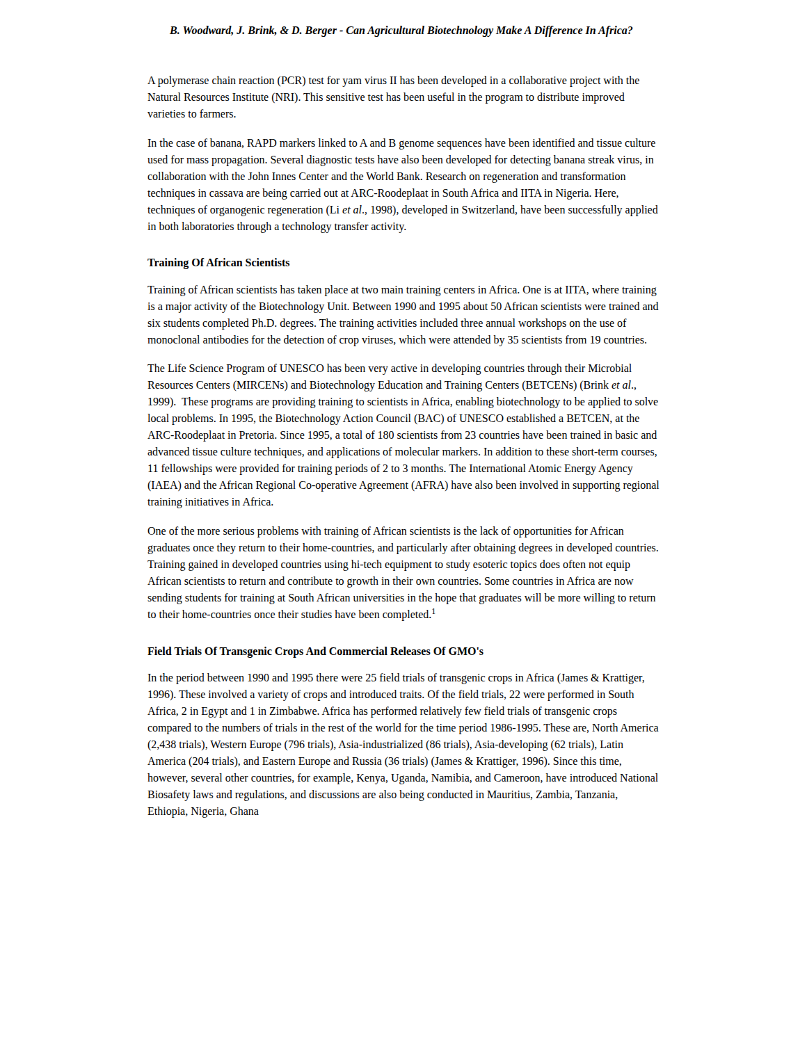B. Woodward, J. Brink, & D. Berger - Can Agricultural Biotechnology Make A Difference In Africa?
A polymerase chain reaction (PCR) test for yam virus II has been developed in a collaborative project with the Natural Resources Institute (NRI). This sensitive test has been useful in the program to distribute improved varieties to farmers.
In the case of banana, RAPD markers linked to A and B genome sequences have been identified and tissue culture used for mass propagation. Several diagnostic tests have also been developed for detecting banana streak virus, in collaboration with the John Innes Center and the World Bank. Research on regeneration and transformation techniques in cassava are being carried out at ARC-Roodeplaat in South Africa and IITA in Nigeria. Here, techniques of organogenic regeneration (Li et al., 1998), developed in Switzerland, have been successfully applied in both laboratories through a technology transfer activity.
Training Of African Scientists
Training of African scientists has taken place at two main training centers in Africa. One is at IITA, where training is a major activity of the Biotechnology Unit. Between 1990 and 1995 about 50 African scientists were trained and six students completed Ph.D. degrees. The training activities included three annual workshops on the use of monoclonal antibodies for the detection of crop viruses, which were attended by 35 scientists from 19 countries.
The Life Science Program of UNESCO has been very active in developing countries through their Microbial Resources Centers (MIRCENs) and Biotechnology Education and Training Centers (BETCENs) (Brink et al., 1999). These programs are providing training to scientists in Africa, enabling biotechnology to be applied to solve local problems. In 1995, the Biotechnology Action Council (BAC) of UNESCO established a BETCEN, at the ARC-Roodeplaat in Pretoria. Since 1995, a total of 180 scientists from 23 countries have been trained in basic and advanced tissue culture techniques, and applications of molecular markers. In addition to these short-term courses, 11 fellowships were provided for training periods of 2 to 3 months. The International Atomic Energy Agency (IAEA) and the African Regional Co-operative Agreement (AFRA) have also been involved in supporting regional training initiatives in Africa.
One of the more serious problems with training of African scientists is the lack of opportunities for African graduates once they return to their home-countries, and particularly after obtaining degrees in developed countries. Training gained in developed countries using hi-tech equipment to study esoteric topics does often not equip African scientists to return and contribute to growth in their own countries. Some countries in Africa are now sending students for training at South African universities in the hope that graduates will be more willing to return to their home-countries once their studies have been completed.1
Field Trials Of Transgenic Crops And Commercial Releases Of GMO's
In the period between 1990 and 1995 there were 25 field trials of transgenic crops in Africa (James & Krattiger, 1996). These involved a variety of crops and introduced traits. Of the field trials, 22 were performed in South Africa, 2 in Egypt and 1 in Zimbabwe. Africa has performed relatively few field trials of transgenic crops compared to the numbers of trials in the rest of the world for the time period 1986-1995. These are, North America (2,438 trials), Western Europe (796 trials), Asia-industrialized (86 trials), Asia-developing (62 trials), Latin America (204 trials), and Eastern Europe and Russia (36 trials) (James & Krattiger, 1996). Since this time, however, several other countries, for example, Kenya, Uganda, Namibia, and Cameroon, have introduced National Biosafety laws and regulations, and discussions are also being conducted in Mauritius, Zambia, Tanzania, Ethiopia, Nigeria, Ghana